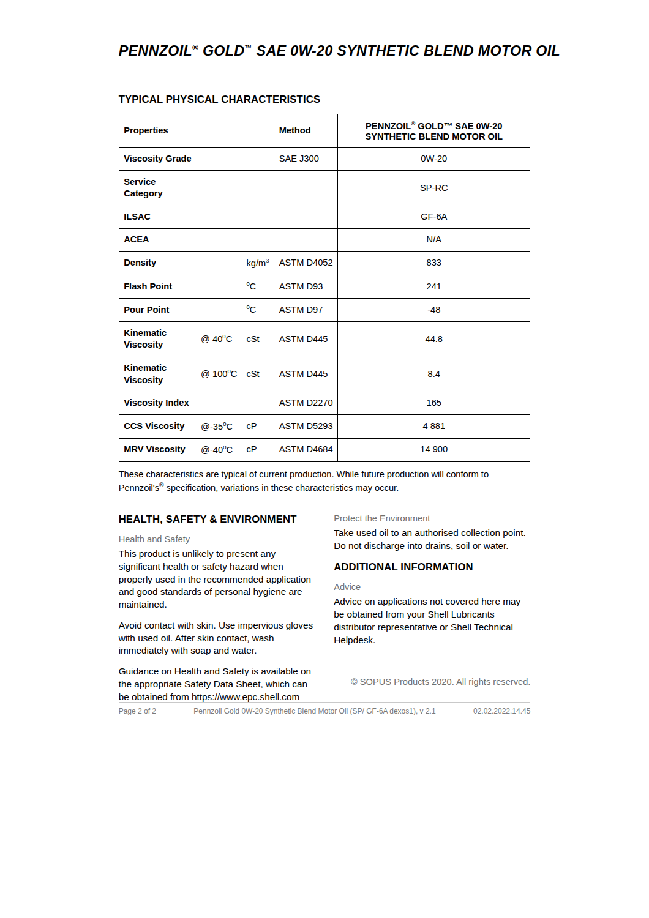PENNZOIL® GOLD™ SAE 0W-20 SYNTHETIC BLEND MOTOR OIL
TYPICAL PHYSICAL CHARACTERISTICS
| Properties | | | Method | PENNZOIL ® GOLD™ SAE 0W-20 SYNTHETIC BLEND MOTOR OIL |
| --- | --- | --- | --- | --- |
| Viscosity Grade | | | SAE J300 | 0W-20 |
| Service Category | | | | SP-RC |
| ILSAC | | | | GF-6A |
| ACEA | | | | N/A |
| Density | | kg/m 3 | ASTM D4052 | 833 |
| Flash Point | | 0 C | ASTM D93 | 241 |
| Pour Point | | 0 C | ASTM D97 | -48 |
| Kinematic Viscosity | @ 40 0 C | cSt | ASTM D445 | 44.8 |
| Kinematic Viscosity | @ 100 0 C | cSt | ASTM D445 | 8.4 |
| Viscosity Index | | | ASTM D2270 | 165 |
| CCS Viscosity | @-35 0 C | cP | ASTM D5293 | 4 881 |
| MRV Viscosity | @-40 0 C | cP | ASTM D4684 | 14 900 |
These characteristics are typical of current production. While future production will conform to Pennzoil's® specification, variations in these characteristics may occur.
HEALTH, SAFETY & ENVIRONMENT
Health and Safety
This product is unlikely to present any significant health or safety hazard when properly used in the recommended application and good standards of personal hygiene are maintained.
Avoid contact with skin. Use impervious gloves with used oil. After skin contact, wash immediately with soap and water.
Guidance on Health and Safety is available on the appropriate Safety Data Sheet, which can be obtained from https://www.epc.shell.com
Protect the Environment
Take used oil to an authorised collection point. Do not discharge into drains, soil or water.
ADDITIONAL INFORMATION
Advice
Advice on applications not covered here may be obtained from your Shell Lubricants distributor representative or Shell Technical Helpdesk.
© SOPUS Products 2020. All rights reserved.
Page 2 of 2 Pennzoil Gold 0W-20 Synthetic Blend Motor Oil (SP/ GF-6A dexos1), v 2.1 02.02.2022.14.45